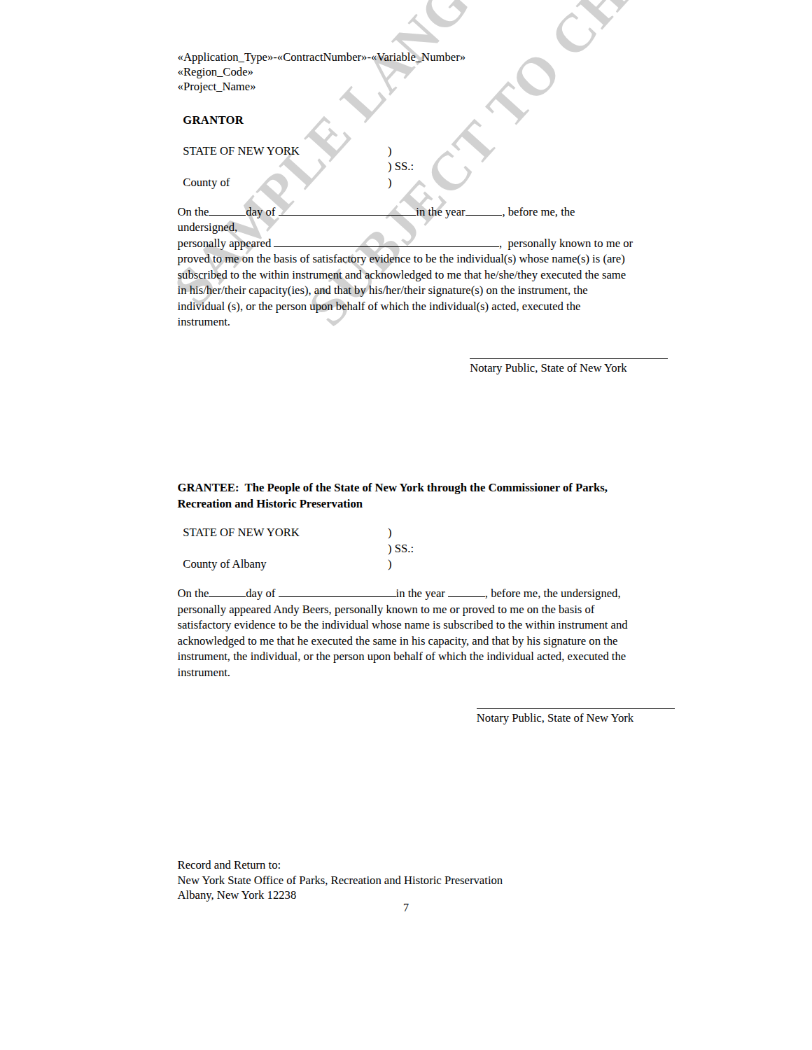SAMPLE LANGUAGE
SUBJECT TO CHANGE
«Application_Type»-«ContractNumber»-«Variable_Number»
«Region_Code»
«Project_Name»
GRANTOR
| STATE OF NEW YORK | ) | |
| | ) SS.: | |
| County of | ) | |
On the day of in the year , before me, the undersigned,
personally appeared , personally known to me or proved to me on the basis of satisfactory evidence to be the individual(s) whose name(s) is (are) subscribed to the within instrument and acknowledged to me that he/she/they executed the same in his/her/their capacity(ies), and that by his/her/their signature(s) on the instrument, the individual (s), or the person upon behalf of which the individual(s) acted, executed the instrument.
Notary Public, State of New York
GRANTEE: The People of the State of New York through the Commissioner of Parks, Recreation and Historic Preservation
| STATE OF NEW YORK | ) | |
| | ) SS.: | |
| County of Albany | ) | |
On the day of in the year , before me, the undersigned, personally appeared Andy Beers, personally known to me or proved to me on the basis of satisfactory evidence to be the individual whose name is subscribed to the within instrument and acknowledged to me that he executed the same in his capacity, and that by his signature on the instrument, the individual, or the person upon behalf of which the individual acted, executed the instrument.
Notary Public, State of New York
Record and Return to:
New York State Office of Parks, Recreation and Historic Preservation
Albany, New York 12238
7